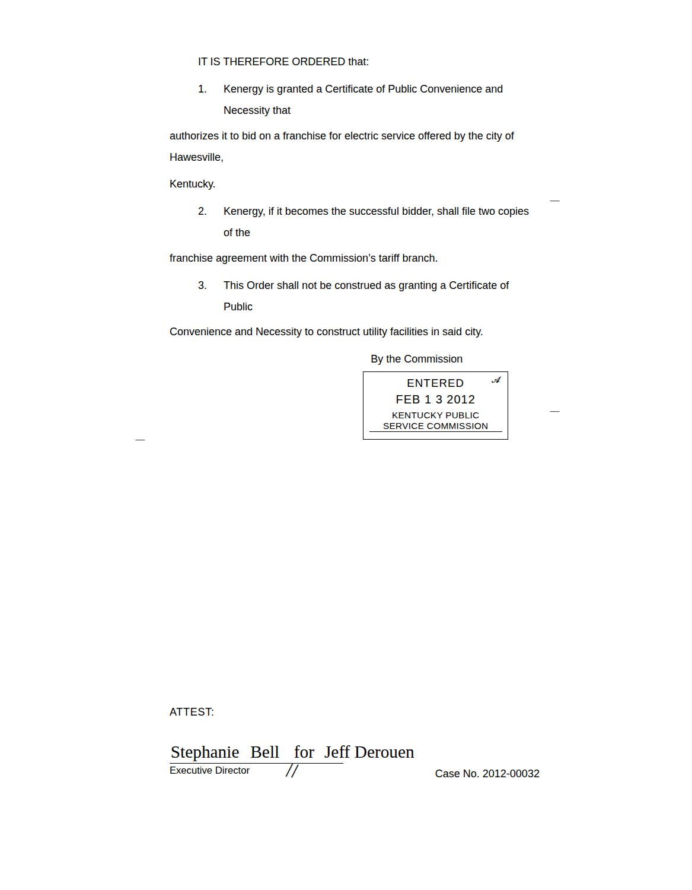IT IS THEREFORE ORDERED that:
1.
Kenergy is granted a Certificate of Public Convenience and Necessity that
authorizes it to bid on a franchise for electric service offered by the city of Hawesville,
Kentucky.
2.
Kenergy, if it becomes the successful bidder, shall file two copies of the
franchise agreement with the Commission’s tariff branch.
3.
This Order shall not be construed as granting a Certificate of Public
Convenience and Necessity to construct utility facilities in said city.
By the Commission
ENTERED𝓐
FEB 1 3 2012
KENTUCKY PUBLIC
SERVICE COMMISSION
ATTEST:
Stephanie Bell for Jeff Derouen
//
Executive Director
Case No. 2012-00032
—
—
—